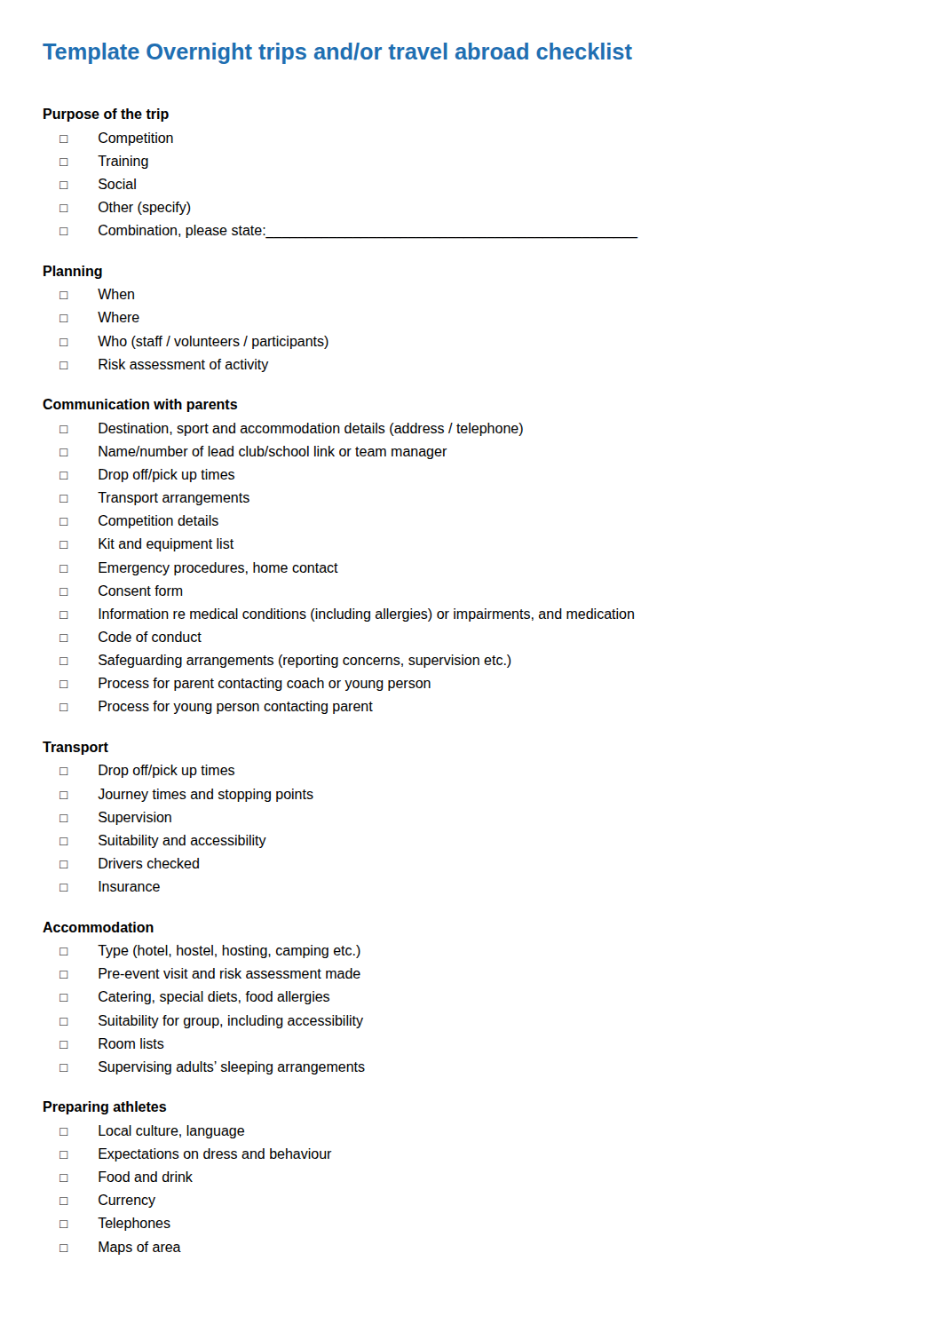Template Overnight trips and/or travel abroad checklist
Purpose of the trip
Competition
Training
Social
Other (specify)
Combination, please state:_______________________________________________
Planning
When
Where
Who (staff / volunteers / participants)
Risk assessment of activity
Communication with parents
Destination, sport and accommodation details (address / telephone)
Name/number of lead club/school link or team manager
Drop off/pick up times
Transport arrangements
Competition details
Kit and equipment list
Emergency procedures, home contact
Consent form
Information re medical conditions (including allergies) or impairments, and medication
Code of conduct
Safeguarding arrangements (reporting concerns, supervision etc.)
Process for parent contacting coach or young person
Process for young person contacting parent
Transport
Drop off/pick up times
Journey times and stopping points
Supervision
Suitability and accessibility
Drivers checked
Insurance
Accommodation
Type (hotel, hostel, hosting, camping etc.)
Pre-event visit and risk assessment made
Catering, special diets, food allergies
Suitability for group, including accessibility
Room lists
Supervising adults’ sleeping arrangements
Preparing athletes
Local culture, language
Expectations on dress and behaviour
Food and drink
Currency
Telephones
Maps of area